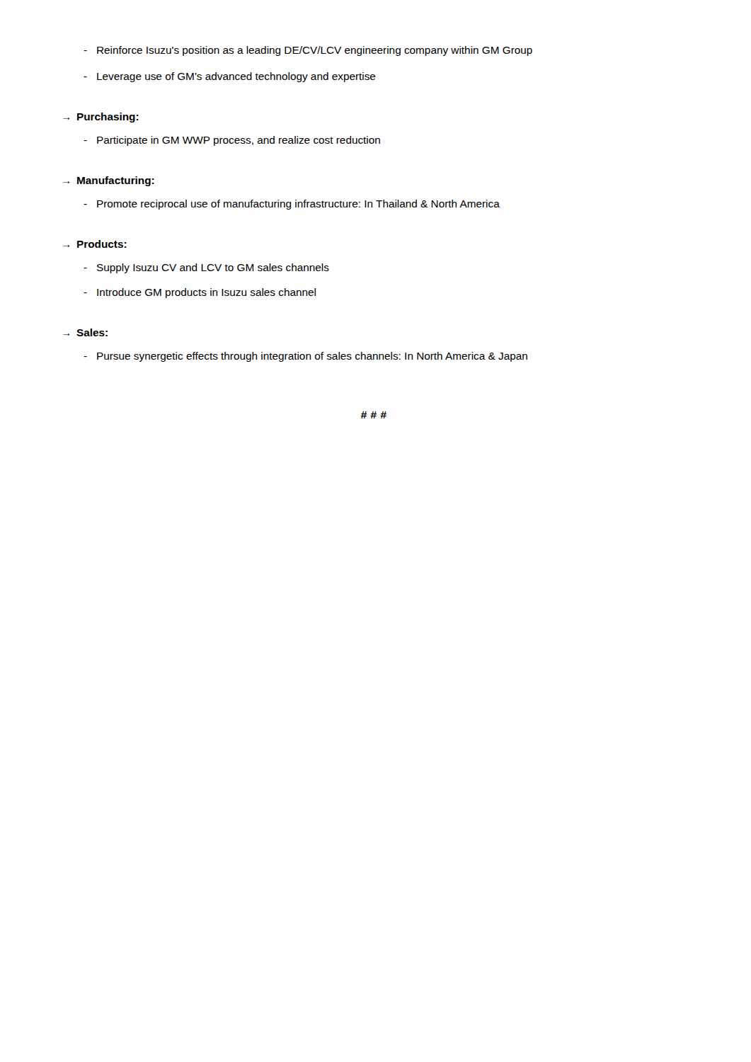Reinforce Isuzu's position as a leading DE/CV/LCV engineering company within GM Group
Leverage use of GM's advanced technology and expertise
Purchasing:
Participate in GM WWP process, and realize cost reduction
Manufacturing:
Promote reciprocal use of manufacturing infrastructure: In Thailand & North America
Products:
Supply Isuzu CV and LCV to GM sales channels
Introduce GM products in Isuzu sales channel
Sales:
Pursue synergetic effects through integration of sales channels: In North America & Japan
###